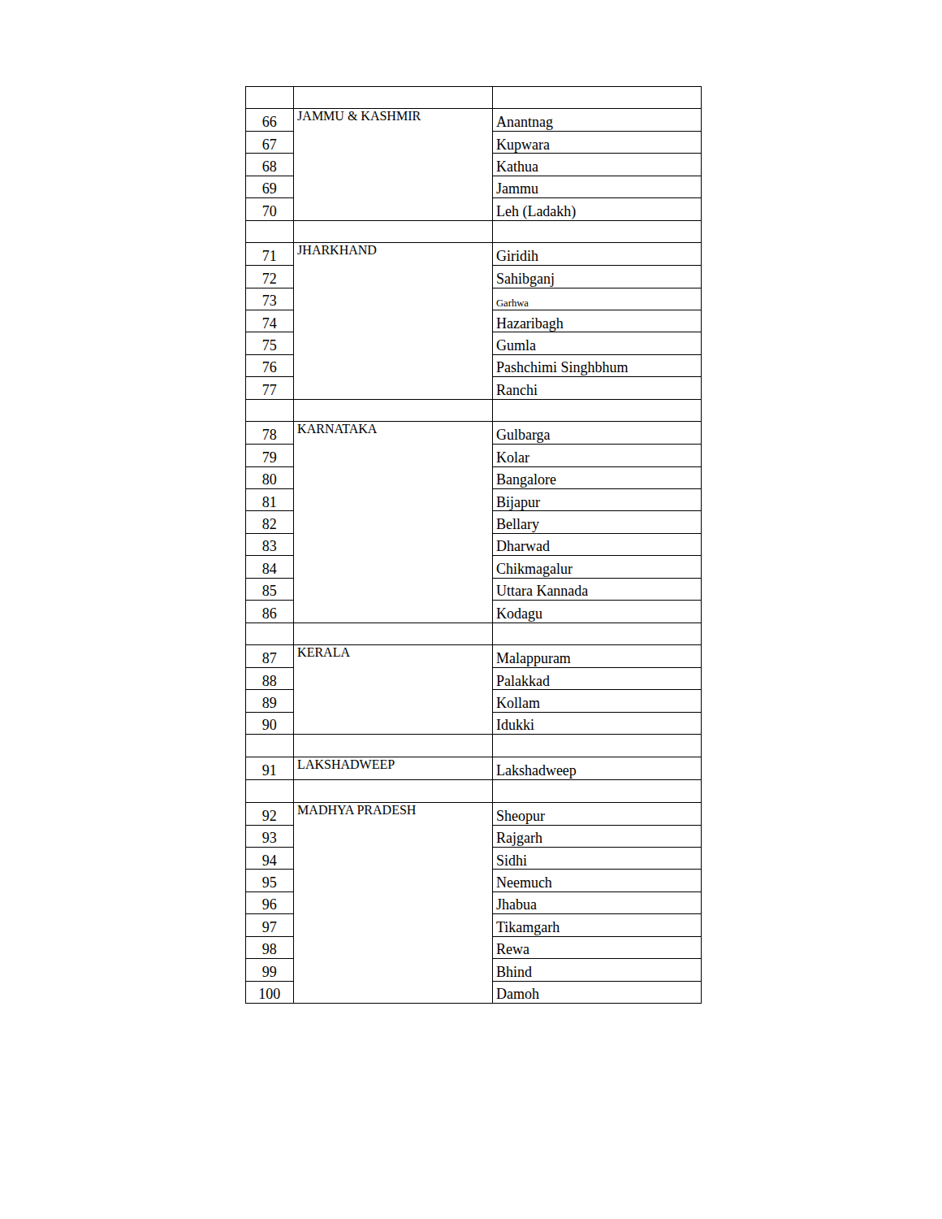| 66 | JAMMU & KASHMIR | Anantnag |
| 67 | | Kupwara |
| 68 | | Kathua |
| 69 | | Jammu |
| 70 | | Leh (Ladakh) |
| 71 | JHARKHAND | Giridih |
| 72 | | Sahibganj |
| 73 | | Garhwa |
| 74 | | Hazaribagh |
| 75 | | Gumla |
| 76 | | Pashchimi Singhbhum |
| 77 | | Ranchi |
| 78 | KARNATAKA | Gulbarga |
| 79 | | Kolar |
| 80 | | Bangalore |
| 81 | | Bijapur |
| 82 | | Bellary |
| 83 | | Dharwad |
| 84 | | Chikmagalur |
| 85 | | Uttara Kannada |
| 86 | | Kodagu |
| 87 | KERALA | Malappuram |
| 88 | | Palakkad |
| 89 | | Kollam |
| 90 | | Idukki |
| 91 | LAKSHADWEEP | Lakshadweep |
| 92 | MADHYA PRADESH | Sheopur |
| 93 | | Rajgarh |
| 94 | | Sidhi |
| 95 | | Neemuch |
| 96 | | Jhabua |
| 97 | | Tikamgarh |
| 98 | | Rewa |
| 99 | | Bhind |
| 100 | | Damoh |